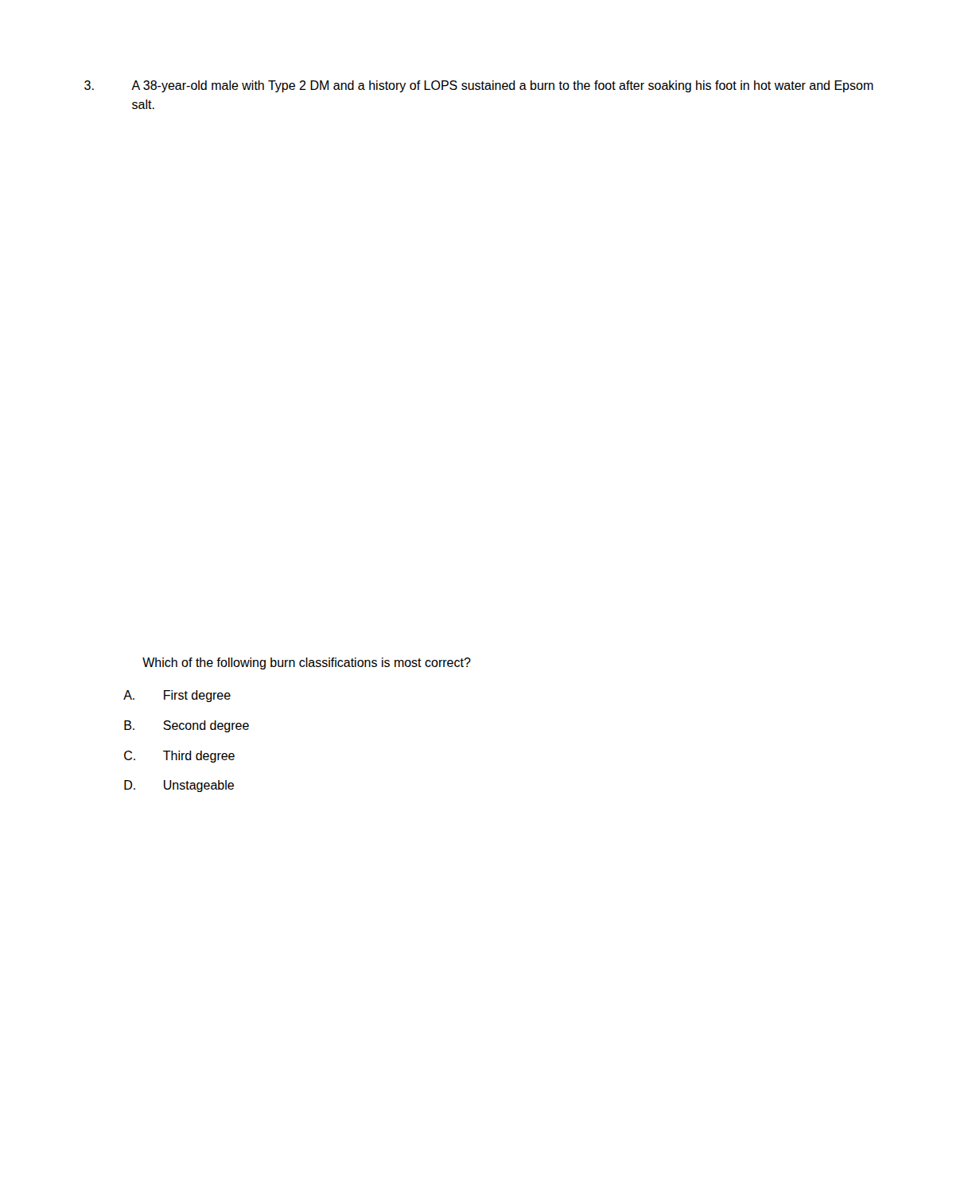3.
A 38-year-old male with Type 2 DM and a history of LOPS sustained a burn to the foot after soaking his foot in hot water and Epsom salt.
Which of the following burn classifications is most correct?
A. First degree
B. Second degree
C. Third degree
D. Unstageable